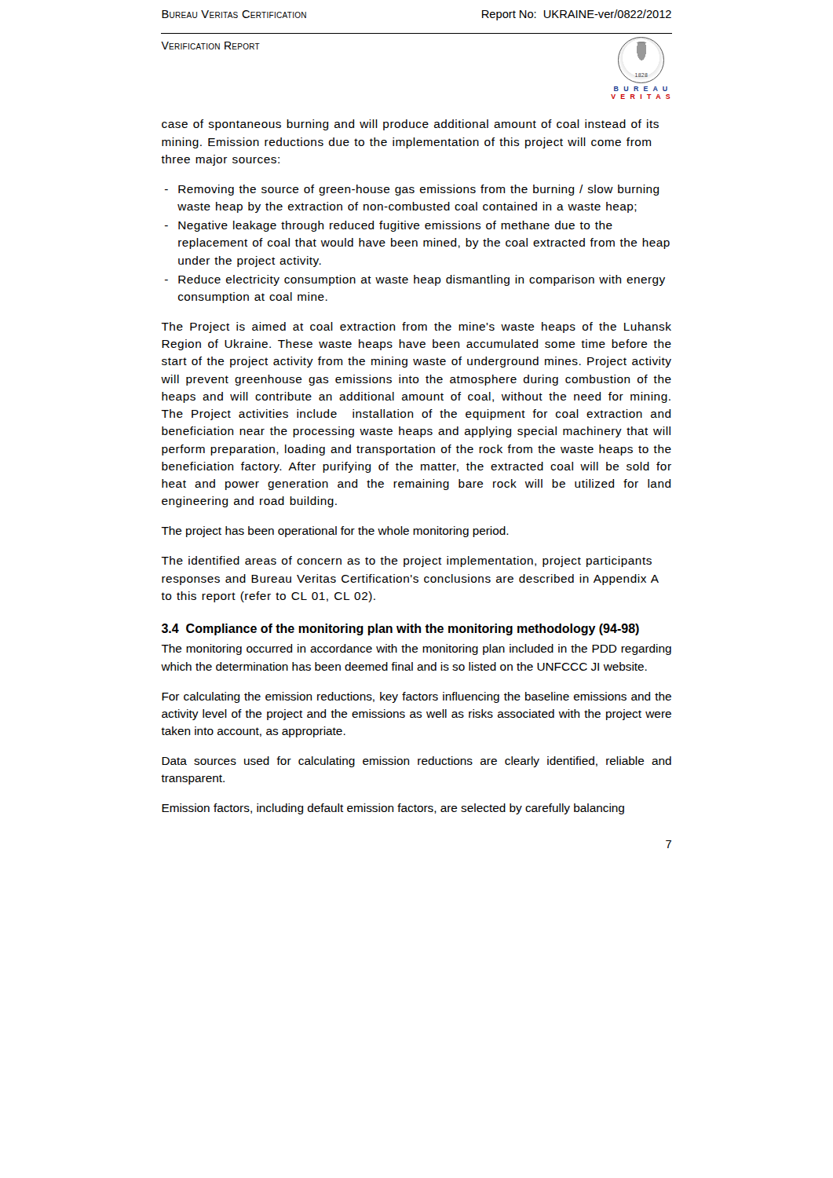Bureau Veritas Certification
Report No: UKRAINE-ver/0822/2012
Verification Report
1828
B U R E A U
V E R I T A S
case of spontaneous burning and will produce additional amount of coal instead of its mining. Emission reductions due to the implementation of this project will come from three major sources:
Removing the source of green-house gas emissions from the burning / slow burning waste heap by the extraction of non-combusted coal contained in a waste heap; Negative leakage through reduced fugitive emissions of methane due to the replacement of coal that would have been mined, by the coal extracted from the heap under the project activity. Reduce electricity consumption at waste heap dismantling in comparison with energy consumption at coal mine.
The Project is aimed at coal extraction from the mine's waste heaps of the Luhansk Region of Ukraine. These waste heaps have been accumulated some time before the start of the project activity from the mining waste of underground mines. Project activity will prevent greenhouse gas emissions into the atmosphere during combustion of the heaps and will contribute an additional amount of coal, without the need for mining. The Project activities include installation of the equipment for coal extraction and beneficiation near the processing waste heaps and applying special machinery that will perform preparation, loading and transportation of the rock from the waste heaps to the beneficiation factory. After purifying of the matter, the extracted coal will be sold for heat and power generation and the remaining bare rock will be utilized for land engineering and road building.
The project has been operational for the whole monitoring period.
The identified areas of concern as to the project implementation, project participants responses and Bureau Veritas Certification's conclusions are described in Appendix A to this report (refer to CL 01, CL 02).
3.4 Compliance of the monitoring plan with the monitoring methodology (94-98)
The monitoring occurred in accordance with the monitoring plan included in the PDD regarding which the determination has been deemed final and is so listed on the UNFCCC JI website.
For calculating the emission reductions, key factors influencing the baseline emissions and the activity level of the project and the emissions as well as risks associated with the project were taken into account, as appropriate.
Data sources used for calculating emission reductions are clearly identified, reliable and transparent.
Emission factors, including default emission factors, are selected by carefully balancing
7